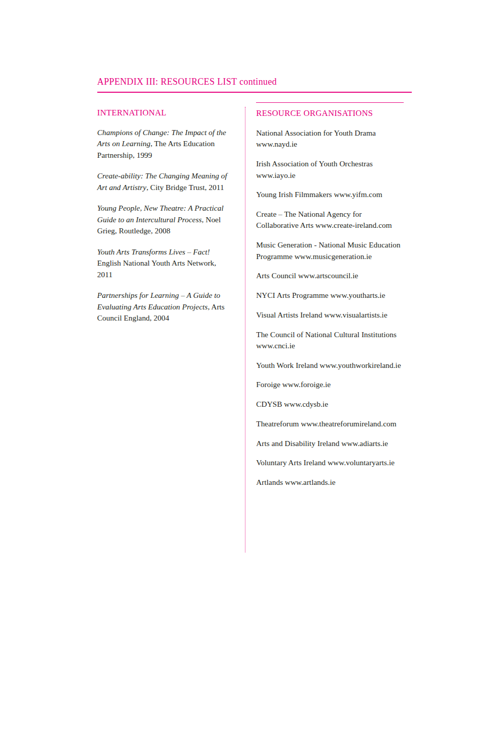APPENDIX III: RESOURCES LIST continued
INTERNATIONAL
Champions of Change: The Impact of the Arts on Learning, The Arts Education Partnership, 1999
Create-ability: The Changing Meaning of Art and Artistry, City Bridge Trust, 2011
Young People, New Theatre: A Practical Guide to an Intercultural Process, Noel Grieg, Routledge, 2008
Youth Arts Transforms Lives – Fact! English National Youth Arts Network, 2011
Partnerships for Learning – A Guide to Evaluating Arts Education Projects, Arts Council England, 2004
RESOURCE ORGANISATIONS
National Association for Youth Drama www.nayd.ie
Irish Association of Youth Orchestras www.iayo.ie
Young Irish Filmmakers www.yifm.com
Create – The National Agency for Collaborative Arts www.create-ireland.com
Music Generation - National Music Education Programme www.musicgeneration.ie
Arts Council www.artscouncil.ie
NYCI Arts Programme www.youtharts.ie
Visual Artists Ireland www.visualartists.ie
The Council of National Cultural Institutions www.cnci.ie
Youth Work Ireland www.youthworkireland.ie
Foroige www.foroige.ie
CDYSB www.cdysb.ie
Theatreforum www.theatreforumireland.com
Arts and Disability Ireland www.adiarts.ie
Voluntary Arts Ireland www.voluntaryarts.ie
Artlands www.artlands.ie